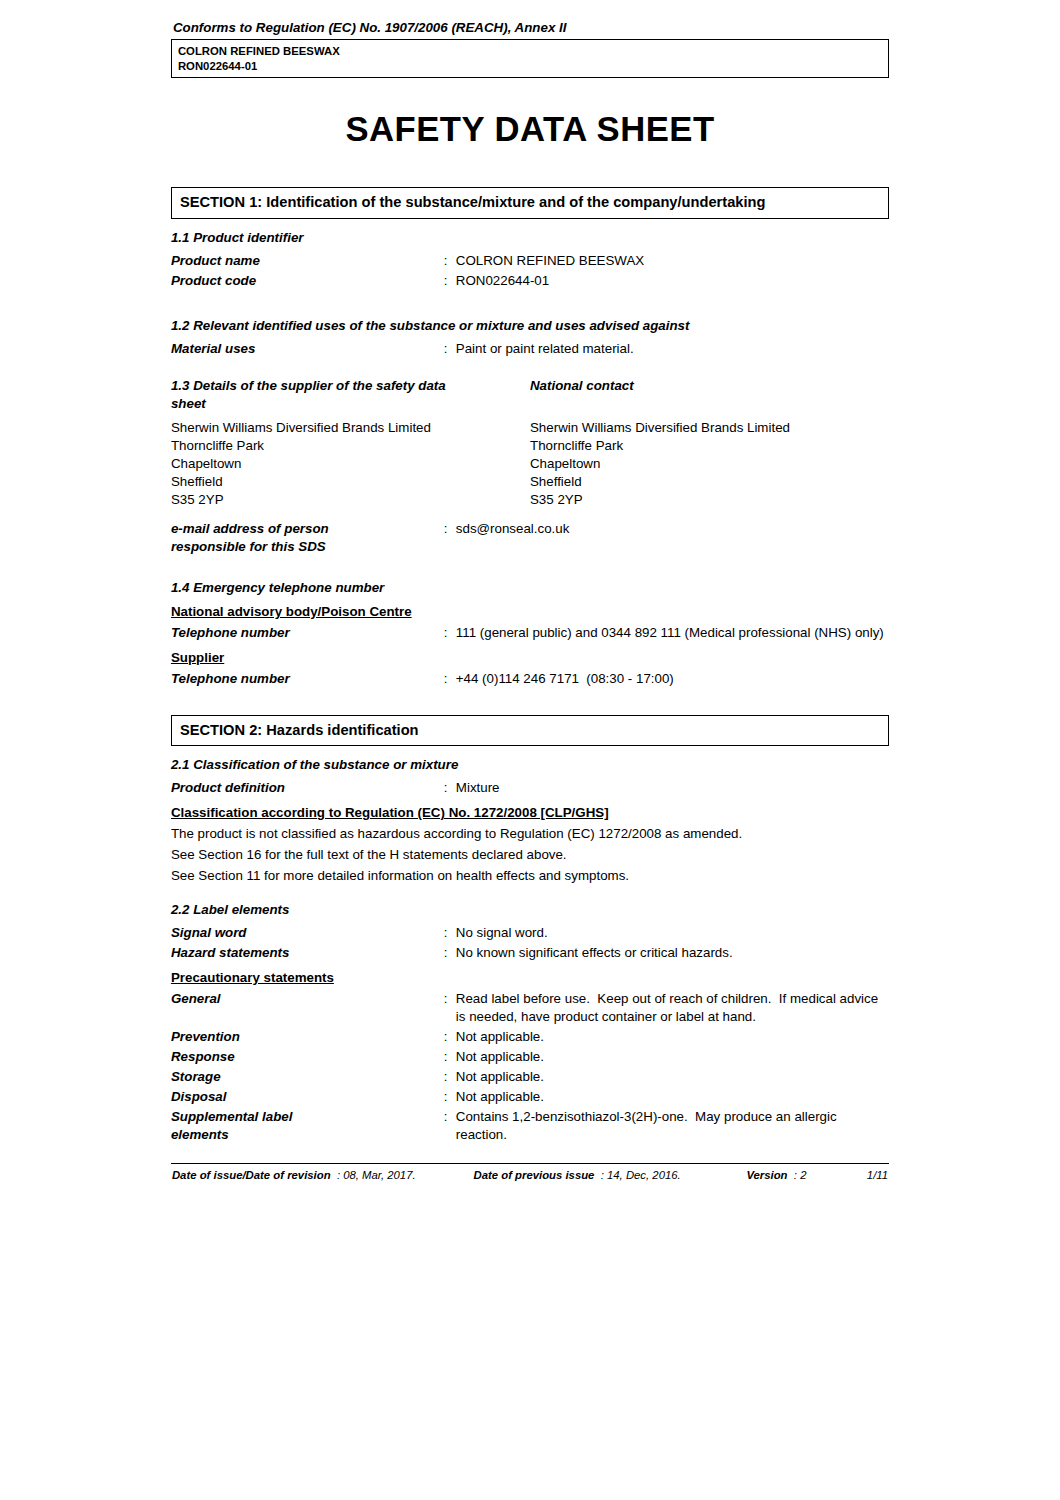Conforms to Regulation (EC) No. 1907/2006 (REACH), Annex II
COLRON REFINED BEESWAX
RON022644-01
SAFETY DATA SHEET
SECTION 1: Identification of the substance/mixture and of the company/undertaking
1.1 Product identifier
| Product name | : | COLRON REFINED BEESWAX |
| Product code | : | RON022644-01 |
1.2 Relevant identified uses of the substance or mixture and uses advised against
| Material uses | : | Paint or paint related material. |
| 1.3 Details of the supplier of the safety data sheet | National contact |
| Sherwin Williams Diversified Brands Limited Thorncliffe Park Chapeltown Sheffield S35 2YP | Sherwin Williams Diversified Brands Limited Thorncliffe Park Chapeltown Sheffield S35 2YP |
| e-mail address of person responsible for this SDS | : | sds@ronseal.co.uk |
1.4 Emergency telephone number
National advisory body/Poison Centre
| Telephone number | : | 111 (general public) and 0344 892 111 (Medical professional (NHS) only) |
Supplier
| Telephone number | : | +44 (0)114 246 7171 (08:30 - 17:00) |
SECTION 2: Hazards identification
2.1 Classification of the substance or mixture
| Product definition | : | Mixture |
Classification according to Regulation (EC) No. 1272/2008 [CLP/GHS]
The product is not classified as hazardous according to Regulation (EC) 1272/2008 as amended.
See Section 16 for the full text of the H statements declared above.
See Section 11 for more detailed information on health effects and symptoms.
2.2 Label elements
| Signal word | : | No signal word. |
| Hazard statements | : | No known significant effects or critical hazards. |
Precautionary statements
| General | : | Read label before use. Keep out of reach of children. If medical advice is needed, have product container or label at hand. |
| Prevention | : | Not applicable. |
| Response | : | Not applicable. |
| Storage | : | Not applicable. |
| Disposal | : | Not applicable. |
| Supplemental label elements | : | Contains 1,2-benzisothiazol-3(2H)-one. May produce an allergic reaction. |
| Date of issue/Date of revision : 08, Mar, 2017. | Date of previous issue : 14, Dec, 2016. | Version : 2 | 1/11 |